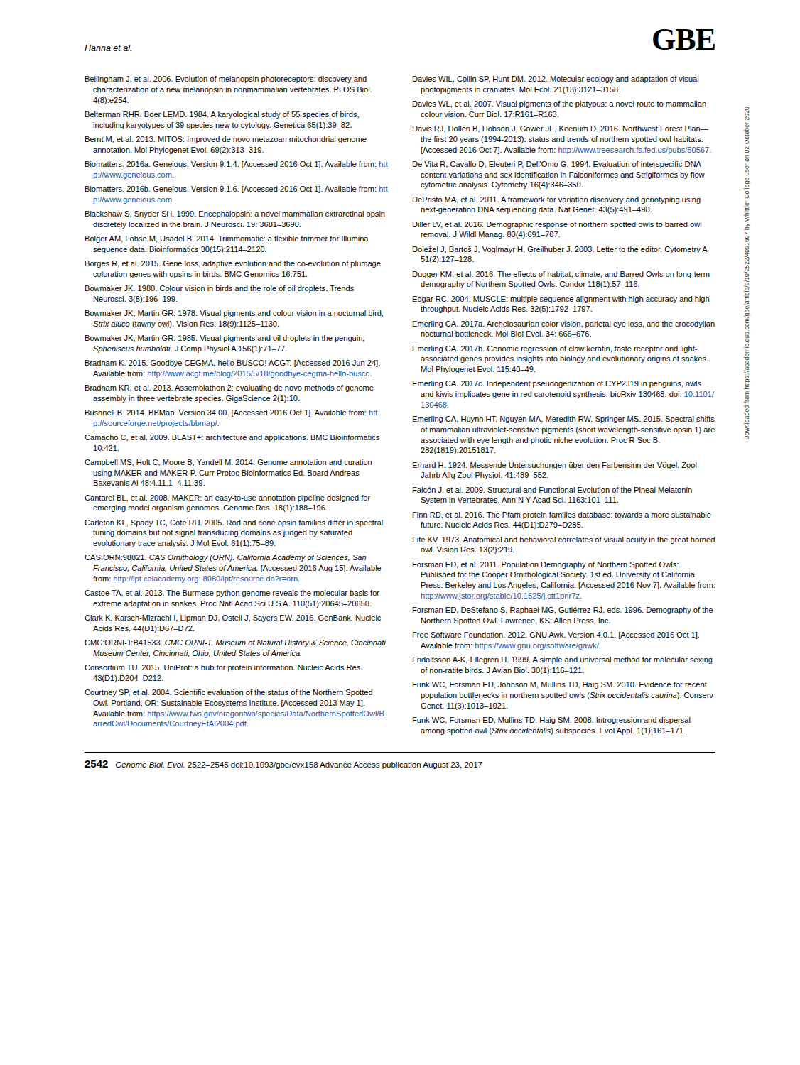Downloaded from https://academic.oup.com/gbe/article/9/10/2522/4091607 by Whittier College user on 02 October 2020
Hanna et al.
GBE
Bellingham J, et al. 2006. Evolution of melanopsin photoreceptors: discovery and characterization of a new melanopsin in nonmammalian vertebrates. PLOS Biol. 4(8):e254.
Belterman RHR, Boer LEMD. 1984. A karyological study of 55 species of birds, including karyotypes of 39 species new to cytology. Genetica 65(1):39–82.
Bernt M, et al. 2013. MITOS: Improved de novo metazoan mitochondrial genome annotation. Mol Phylogenet Evol. 69(2):313–319.
Biomatters. 2016a. Geneious. Version 9.1.4. [Accessed 2016 Oct 1]. Available from: http://www.geneious.com.
Biomatters. 2016b. Geneious. Version 9.1.6. [Accessed 2016 Oct 1]. Available from: http://www.geneious.com.
Blackshaw S, Snyder SH. 1999. Encephalopsin: a novel mammalian extraretinal opsin discretely localized in the brain. J Neurosci. 19: 3681–3690.
Bolger AM, Lohse M, Usadel B. 2014. Trimmomatic: a flexible trimmer for Illumina sequence data. Bioinformatics 30(15):2114–2120.
Borges R, et al. 2015. Gene loss, adaptive evolution and the co-evolution of plumage coloration genes with opsins in birds. BMC Genomics 16:751.
Bowmaker JK. 1980. Colour vision in birds and the role of oil droplets. Trends Neurosci. 3(8):196–199.
Bowmaker JK, Martin GR. 1978. Visual pigments and colour vision in a nocturnal bird, Strix aluco (tawny owl). Vision Res. 18(9):1125–1130.
Bowmaker JK, Martin GR. 1985. Visual pigments and oil droplets in the penguin, Spheniscus humboldti. J Comp Physiol A 156(1):71–77.
Bradnam K. 2015. Goodbye CEGMA, hello BUSCO! ACGT. [Accessed 2016 Jun 24]. Available from: http://www.acgt.me/blog/2015/5/18/goodbye-cegma-hello-busco.
Bradnam KR, et al. 2013. Assemblathon 2: evaluating de novo methods of genome assembly in three vertebrate species. GigaScience 2(1):10.
Bushnell B. 2014. BBMap. Version 34.00. [Accessed 2016 Oct 1]. Available from: http://sourceforge.net/projects/bbmap/.
Camacho C, et al. 2009. BLAST+: architecture and applications. BMC Bioinformatics 10:421.
Campbell MS, Holt C, Moore B, Yandell M. 2014. Genome annotation and curation using MAKER and MAKER-P. Curr Protoc Bioinformatics Ed. Board Andreas Baxevanis Al 48:4.11.1–4.11.39.
Cantarel BL, et al. 2008. MAKER: an easy-to-use annotation pipeline designed for emerging model organism genomes. Genome Res. 18(1):188–196.
Carleton KL, Spady TC, Cote RH. 2005. Rod and cone opsin families differ in spectral tuning domains but not signal transducing domains as judged by saturated evolutionary trace analysis. J Mol Evol. 61(1):75–89.
CAS:ORN:98821. CAS Ornithology (ORN). California Academy of Sciences, San Francisco, California, United States of America. [Accessed 2016 Aug 15]. Available from: http://ipt.calacademy.org: 8080/ipt/resource.do?r=orn.
Castoe TA, et al. 2013. The Burmese python genome reveals the molecular basis for extreme adaptation in snakes. Proc Natl Acad Sci U S A. 110(51):20645–20650.
Clark K, Karsch-Mizrachi I, Lipman DJ, Ostell J, Sayers EW. 2016. GenBank. Nucleic Acids Res. 44(D1):D67–D72.
CMC:ORNI-T:B41533. CMC ORNI-T. Museum of Natural History & Science, Cincinnati Museum Center, Cincinnati, Ohio, United States of America.
Consortium TU. 2015. UniProt: a hub for protein information. Nucleic Acids Res. 43(D1):D204–D212.
Courtney SP, et al. 2004. Scientific evaluation of the status of the Northern Spotted Owl. Portland, OR: Sustainable Ecosystems Institute. [Accessed 2013 May 1]. Available from: https://www.fws.gov/oregonfwo/species/Data/NorthernSpottedOwl/BarredOwl/Documents/CourtneyEtAl2004.pdf.
Davies WIL, Collin SP, Hunt DM. 2012. Molecular ecology and adaptation of visual photopigments in craniates. Mol Ecol. 21(13):3121–3158.
Davies WL, et al. 2007. Visual pigments of the platypus: a novel route to mammalian colour vision. Curr Biol. 17:R161–R163.
Davis RJ, Hollen B, Hobson J, Gower JE, Keenum D. 2016. Northwest Forest Plan—the first 20 years (1994-2013): status and trends of northern spotted owl habitats. [Accessed 2016 Oct 7]. Available from: http://www.treesearch.fs.fed.us/pubs/50567.
De Vita R, Cavallo D, Eleuteri P, Dell'Omo G. 1994. Evaluation of interspecific DNA content variations and sex identification in Falconiformes and Strigiformes by flow cytometric analysis. Cytometry 16(4):346–350.
DePristo MA, et al. 2011. A framework for variation discovery and genotyping using next-generation DNA sequencing data. Nat Genet. 43(5):491–498.
Diller LV, et al. 2016. Demographic response of northern spotted owls to barred owl removal. J Wildl Manag. 80(4):691–707.
Doležel J, Bartoš J, Voglmayr H, Greilhuber J. 2003. Letter to the editor. Cytometry A 51(2):127–128.
Dugger KM, et al. 2016. The effects of habitat, climate, and Barred Owls on long-term demography of Northern Spotted Owls. Condor 118(1):57–116.
Edgar RC. 2004. MUSCLE: multiple sequence alignment with high accuracy and high throughput. Nucleic Acids Res. 32(5):1792–1797.
Emerling CA. 2017a. Archelosaurian color vision, parietal eye loss, and the crocodylian nocturnal bottleneck. Mol Biol Evol. 34: 666–676.
Emerling CA. 2017b. Genomic regression of claw keratin, taste receptor and light-associated genes provides insights into biology and evolutionary origins of snakes. Mol Phylogenet Evol. 115:40–49.
Emerling CA. 2017c. Independent pseudogenization of CYP2J19 in penguins, owls and kiwis implicates gene in red carotenoid synthesis. bioRxiv 130468. doi: 10.1101/130468.
Emerling CA, Huynh HT, Nguyen MA, Meredith RW, Springer MS. 2015. Spectral shifts of mammalian ultraviolet-sensitive pigments (short wavelength-sensitive opsin 1) are associated with eye length and photic niche evolution. Proc R Soc B. 282(1819):20151817.
Erhard H. 1924. Messende Untersuchungen über den Farbensinn der Vögel. Zool Jahrb Allg Zool Physiol. 41:489–552.
Falcón J, et al. 2009. Structural and Functional Evolution of the Pineal Melatonin System in Vertebrates. Ann N Y Acad Sci. 1163:101–111.
Finn RD, et al. 2016. The Pfam protein families database: towards a more sustainable future. Nucleic Acids Res. 44(D1):D279–D285.
Fite KV. 1973. Anatomical and behavioral correlates of visual acuity in the great horned owl. Vision Res. 13(2):219.
Forsman ED, et al. 2011. Population Demography of Northern Spotted Owls: Published for the Cooper Ornithological Society. 1st ed. University of California Press: Berkeley and Los Angeles, California. [Accessed 2016 Nov 7]. Available from: http://www.jstor.org/stable/10.1525/j.ctt1pnr7z.
Forsman ED, DeStefano S, Raphael MG, Gutiérrez RJ, eds. 1996. Demography of the Northern Spotted Owl. Lawrence, KS: Allen Press, Inc.
Free Software Foundation. 2012. GNU Awk. Version 4.0.1. [Accessed 2016 Oct 1]. Available from: https://www.gnu.org/software/gawk/.
Fridolfsson A-K, Ellegren H. 1999. A simple and universal method for molecular sexing of non-ratite birds. J Avian Biol. 30(1):116–121.
Funk WC, Forsman ED, Johnson M, Mullins TD, Haig SM. 2010. Evidence for recent population bottlenecks in northern spotted owls (Strix occidentalis caurina). Conserv Genet. 11(3):1013–1021.
Funk WC, Forsman ED, Mullins TD, Haig SM. 2008. Introgression and dispersal among spotted owl (Strix occidentalis) subspecies. Evol Appl. 1(1):161–171.
2542 Genome Biol. Evol. 2522–2545 doi:10.1093/gbe/evx158 Advance Access publication August 23, 2017